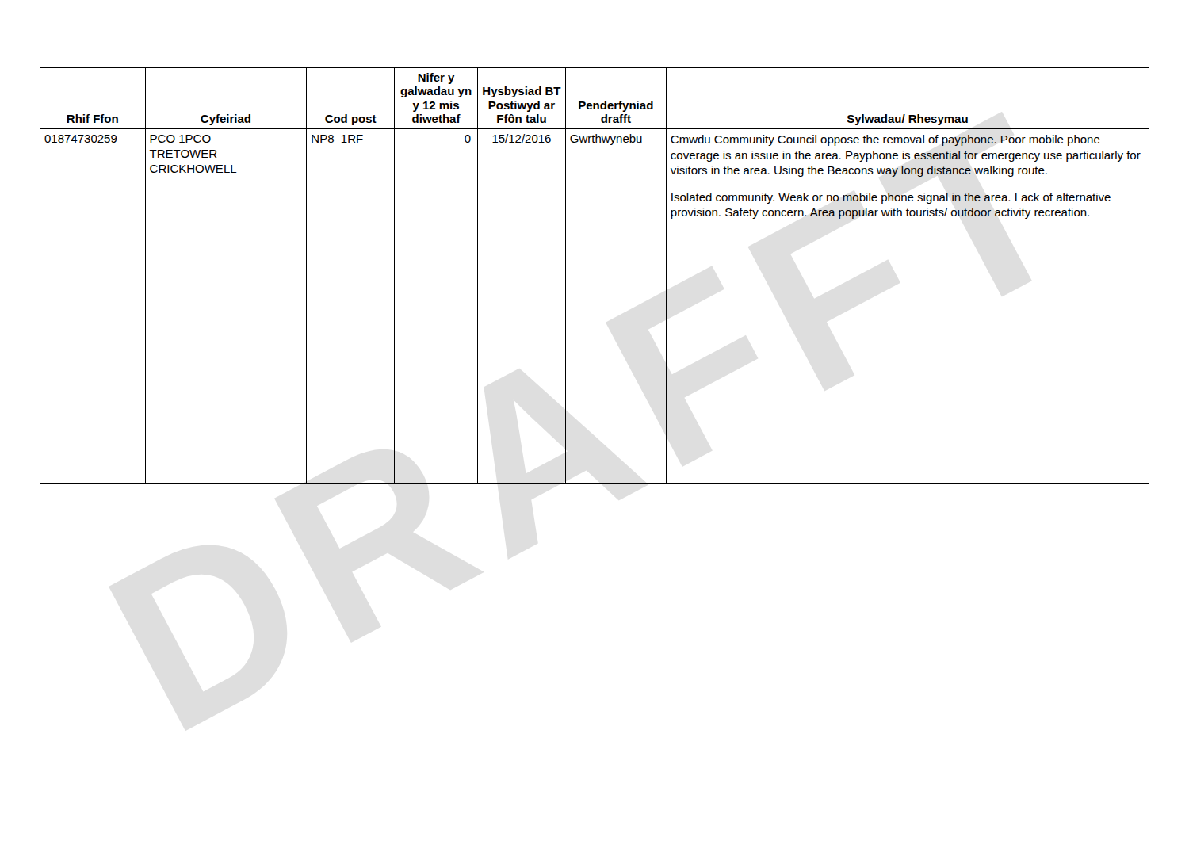DRAFFT
| Rhif Ffon | Cyfeiriad | Cod post | Nifer y galwadau yn y 12 mis diwethaf | Hysbysiad BT Postiwyd ar Ffôn talu | Penderfyniad drafft | Sylwadau/ Rhesymau |
| --- | --- | --- | --- | --- | --- | --- |
| 01874730259 | PCO 1PCO TRETOWER CRICKHOWELL | NP8 1RF | 0 | 15/12/2016 | Gwrthwynebu | Cmwdu Community Council oppose the removal of payphone. Poor mobile phone coverage is an issue in the area. Payphone is essential for emergency use particularly for visitors in the area. Using the Beacons way long distance walking route. Isolated community. Weak or no mobile phone signal in the area. Lack of alternative provision. Safety concern. Area popular with tourists/ outdoor activity recreation. |